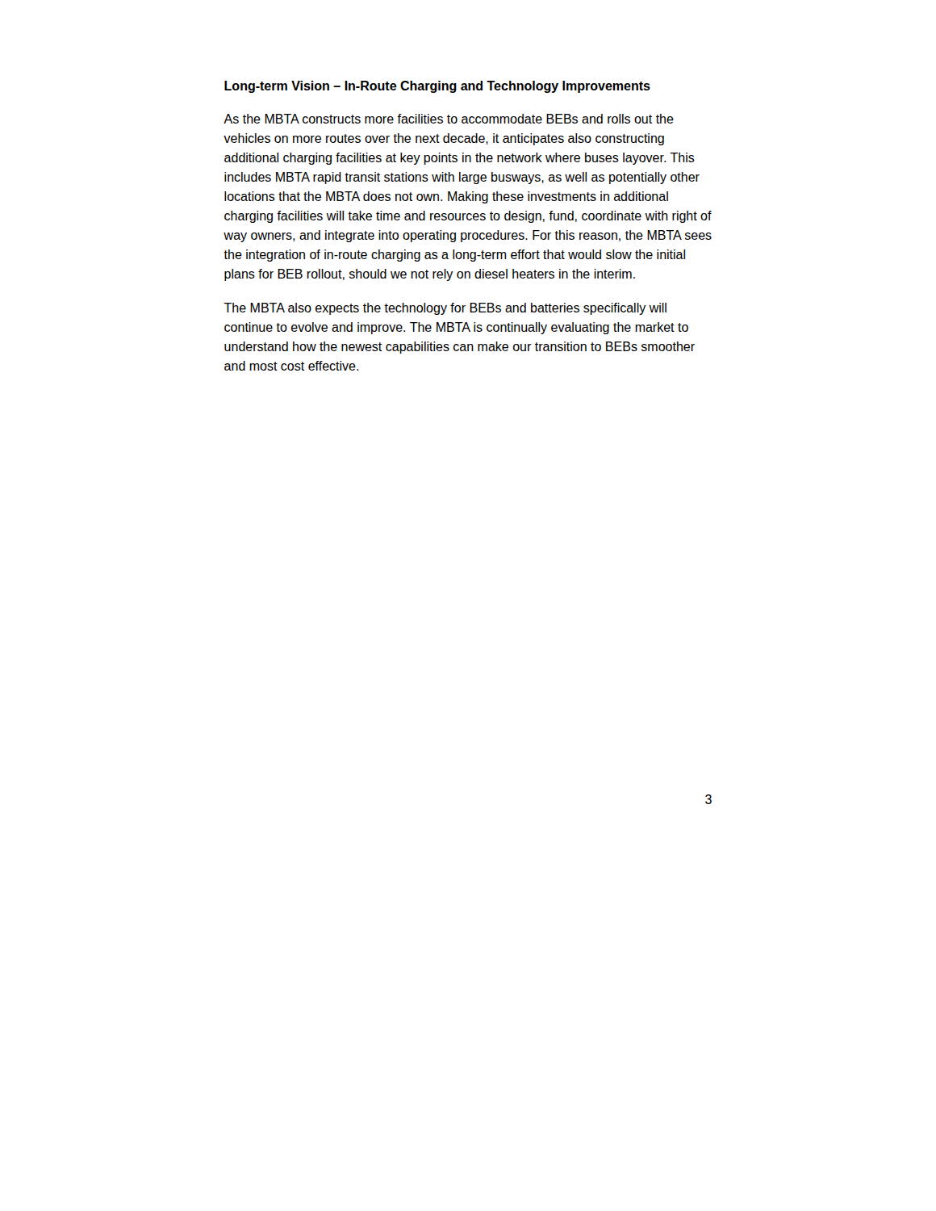Long-term Vision – In-Route Charging and Technology Improvements
As the MBTA constructs more facilities to accommodate BEBs and rolls out the vehicles on more routes over the next decade, it anticipates also constructing additional charging facilities at key points in the network where buses layover. This includes MBTA rapid transit stations with large busways, as well as potentially other locations that the MBTA does not own. Making these investments in additional charging facilities will take time and resources to design, fund, coordinate with right of way owners, and integrate into operating procedures. For this reason, the MBTA sees the integration of in-route charging as a long-term effort that would slow the initial plans for BEB rollout, should we not rely on diesel heaters in the interim.
The MBTA also expects the technology for BEBs and batteries specifically will continue to evolve and improve. The MBTA is continually evaluating the market to understand how the newest capabilities can make our transition to BEBs smoother and most cost effective.
3